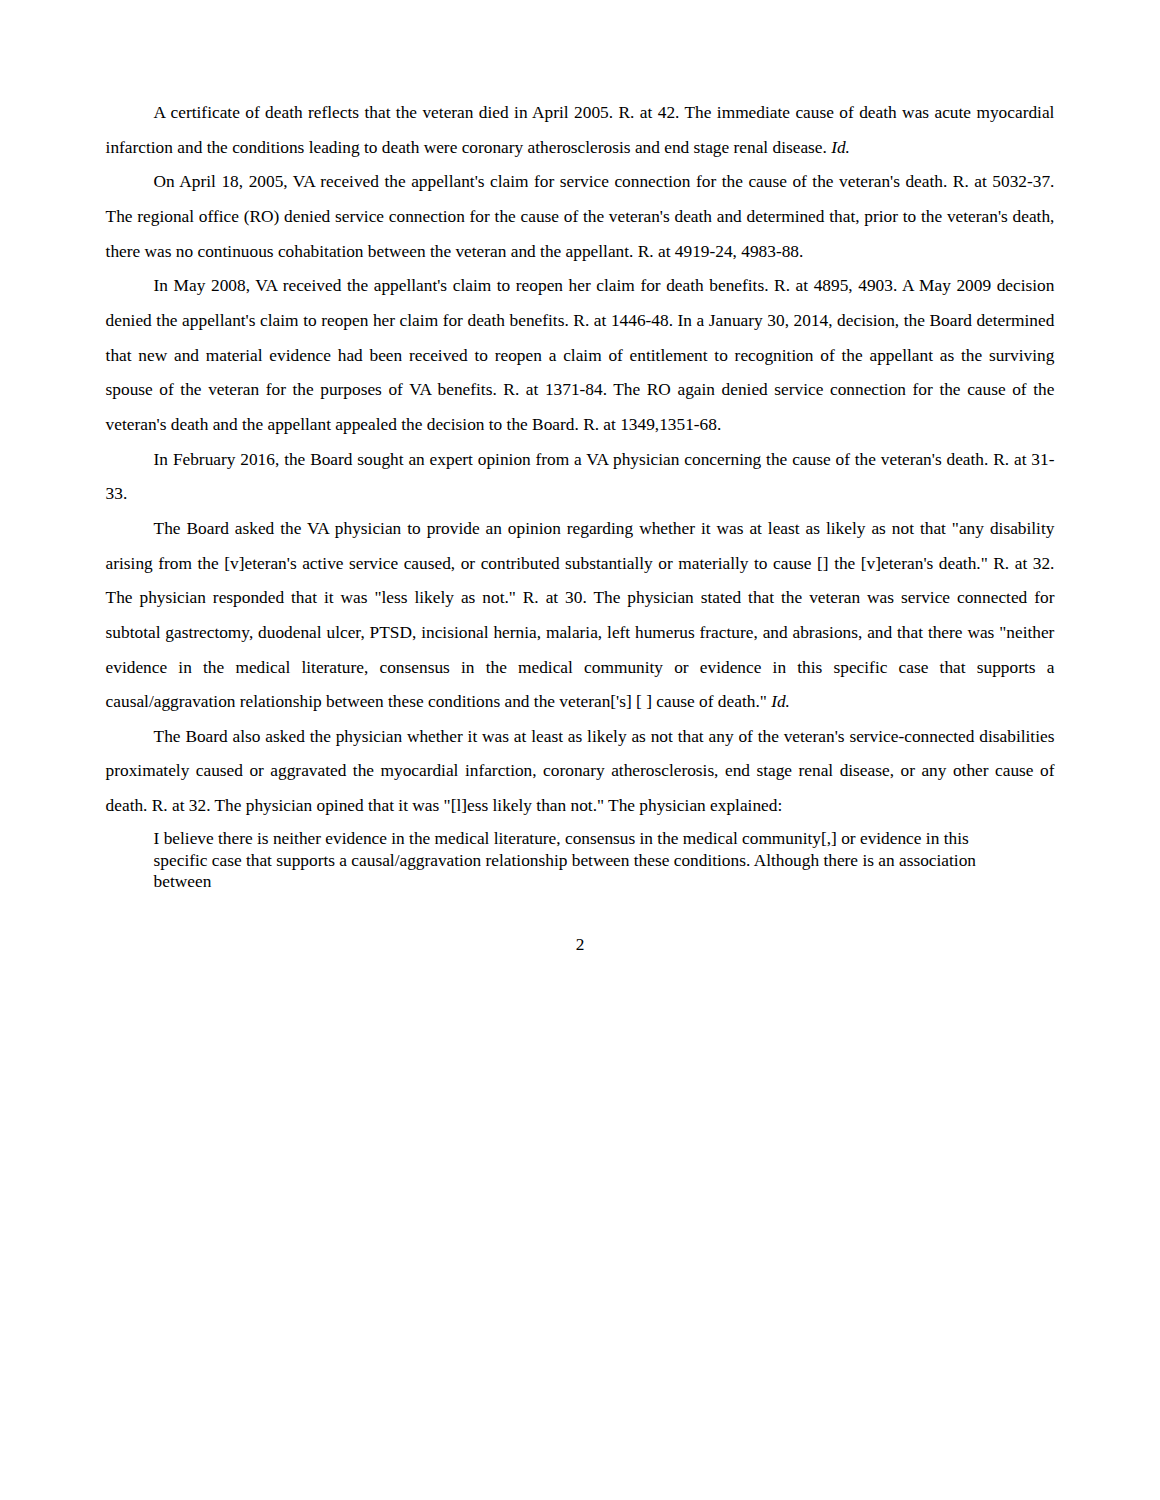A certificate of death reflects that the veteran died in April 2005. R. at 42. The immediate cause of death was acute myocardial infarction and the conditions leading to death were coronary atherosclerosis and end stage renal disease. Id.
On April 18, 2005, VA received the appellant's claim for service connection for the cause of the veteran's death. R. at 5032-37. The regional office (RO) denied service connection for the cause of the veteran's death and determined that, prior to the veteran's death, there was no continuous cohabitation between the veteran and the appellant. R. at 4919-24, 4983-88.
In May 2008, VA received the appellant's claim to reopen her claim for death benefits. R. at 4895, 4903. A May 2009 decision denied the appellant's claim to reopen her claim for death benefits. R. at 1446-48. In a January 30, 2014, decision, the Board determined that new and material evidence had been received to reopen a claim of entitlement to recognition of the appellant as the surviving spouse of the veteran for the purposes of VA benefits. R. at 1371-84. The RO again denied service connection for the cause of the veteran's death and the appellant appealed the decision to the Board. R. at 1349,1351-68.
In February 2016, the Board sought an expert opinion from a VA physician concerning the cause of the veteran's death. R. at 31-33.
The Board asked the VA physician to provide an opinion regarding whether it was at least as likely as not that "any disability arising from the [v]eteran's active service caused, or contributed substantially or materially to cause [] the [v]eteran's death." R. at 32. The physician responded that it was "less likely as not." R. at 30. The physician stated that the veteran was service connected for subtotal gastrectomy, duodenal ulcer, PTSD, incisional hernia, malaria, left humerus fracture, and abrasions, and that there was "neither evidence in the medical literature, consensus in the medical community or evidence in this specific case that supports a causal/aggravation relationship between these conditions and the veteran['s] [ ] cause of death." Id.
The Board also asked the physician whether it was at least as likely as not that any of the veteran's service-connected disabilities proximately caused or aggravated the myocardial infarction, coronary atherosclerosis, end stage renal disease, or any other cause of death. R. at 32. The physician opined that it was "[l]ess likely than not." The physician explained:
I believe there is neither evidence in the medical literature, consensus in the medical community[,] or evidence in this specific case that supports a causal/aggravation relationship between these conditions. Although there is an association between
2